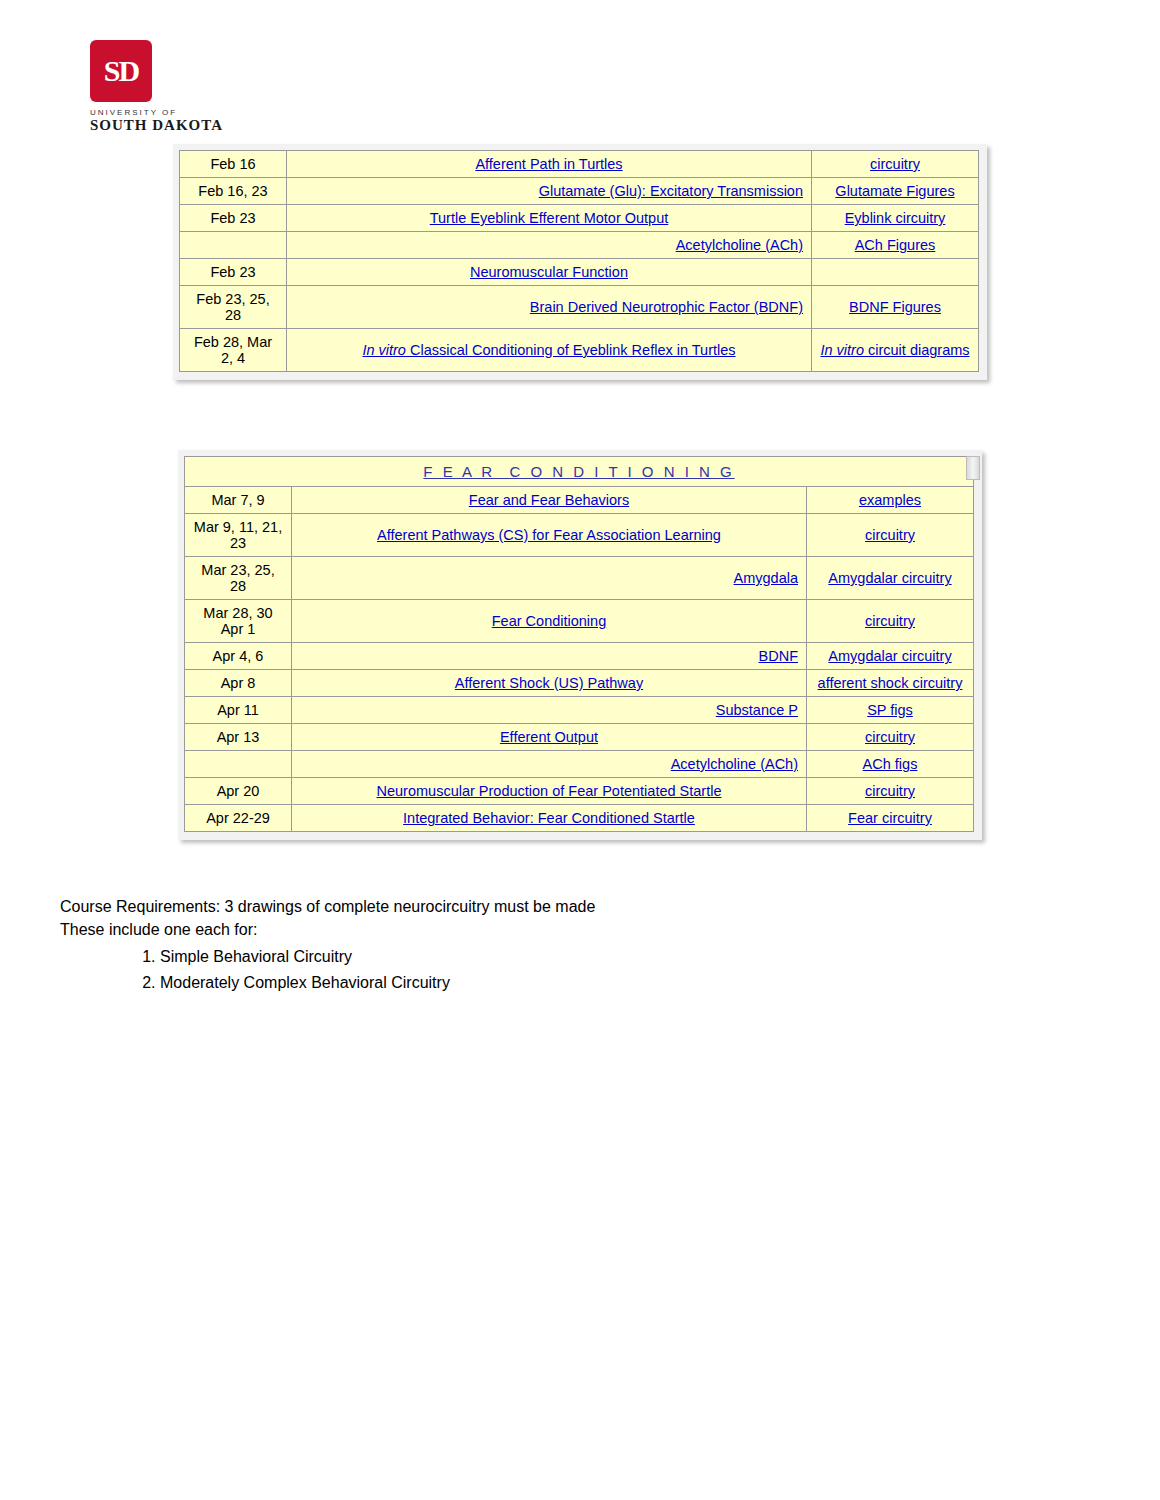UNIVERSITY OF
SOUTH DAKOTA
| Feb 16 | Afferent Path in Turtles | circuitry |
| Feb 16, 23 | Glutamate (Glu): Excitatory Transmission | Glutamate Figures |
| Feb 23 | Turtle Eyeblink Efferent Motor Output | Eyblink circuitry |
| | Acetylcholine (ACh) | ACh Figures |
| Feb 23 | Neuromuscular Function | |
| Feb 23, 25, 28 | Brain Derived Neurotrophic Factor (BDNF) | BDNF Figures |
| Feb 28, Mar 2, 4 | In vitro Classical Conditioning of Eyeblink Reflex in Turtles | In vitro circuit diagrams |
| F E A R C O N D I T I O N I N G |
| Mar 7, 9 | Fear and Fear Behaviors | examples |
| Mar 9, 11, 21, 23 | Afferent Pathways (CS) for Fear Association Learning | circuitry |
| Mar 23, 25, 28 | Amygdala | Amygdalar circuitry |
| Mar 28, 30 Apr 1 | Fear Conditioning | circuitry |
| Apr 4, 6 | BDNF | Amygdalar circuitry |
| Apr 8 | Afferent Shock (US) Pathway | afferent shock circuitry |
| Apr 11 | Substance P | SP figs |
| Apr 13 | Efferent Output | circuitry |
| | Acetylcholine (ACh) | ACh figs |
| Apr 20 | Neuromuscular Production of Fear Potentiated Startle | circuitry |
| Apr 22-29 | Integrated Behavior: Fear Conditioned Startle | Fear circuitry |
Course Requirements: 3 drawings of complete neurocircuitry must be made
These include one each for:
Simple Behavioral Circuitry
Moderately Complex Behavioral Circuitry